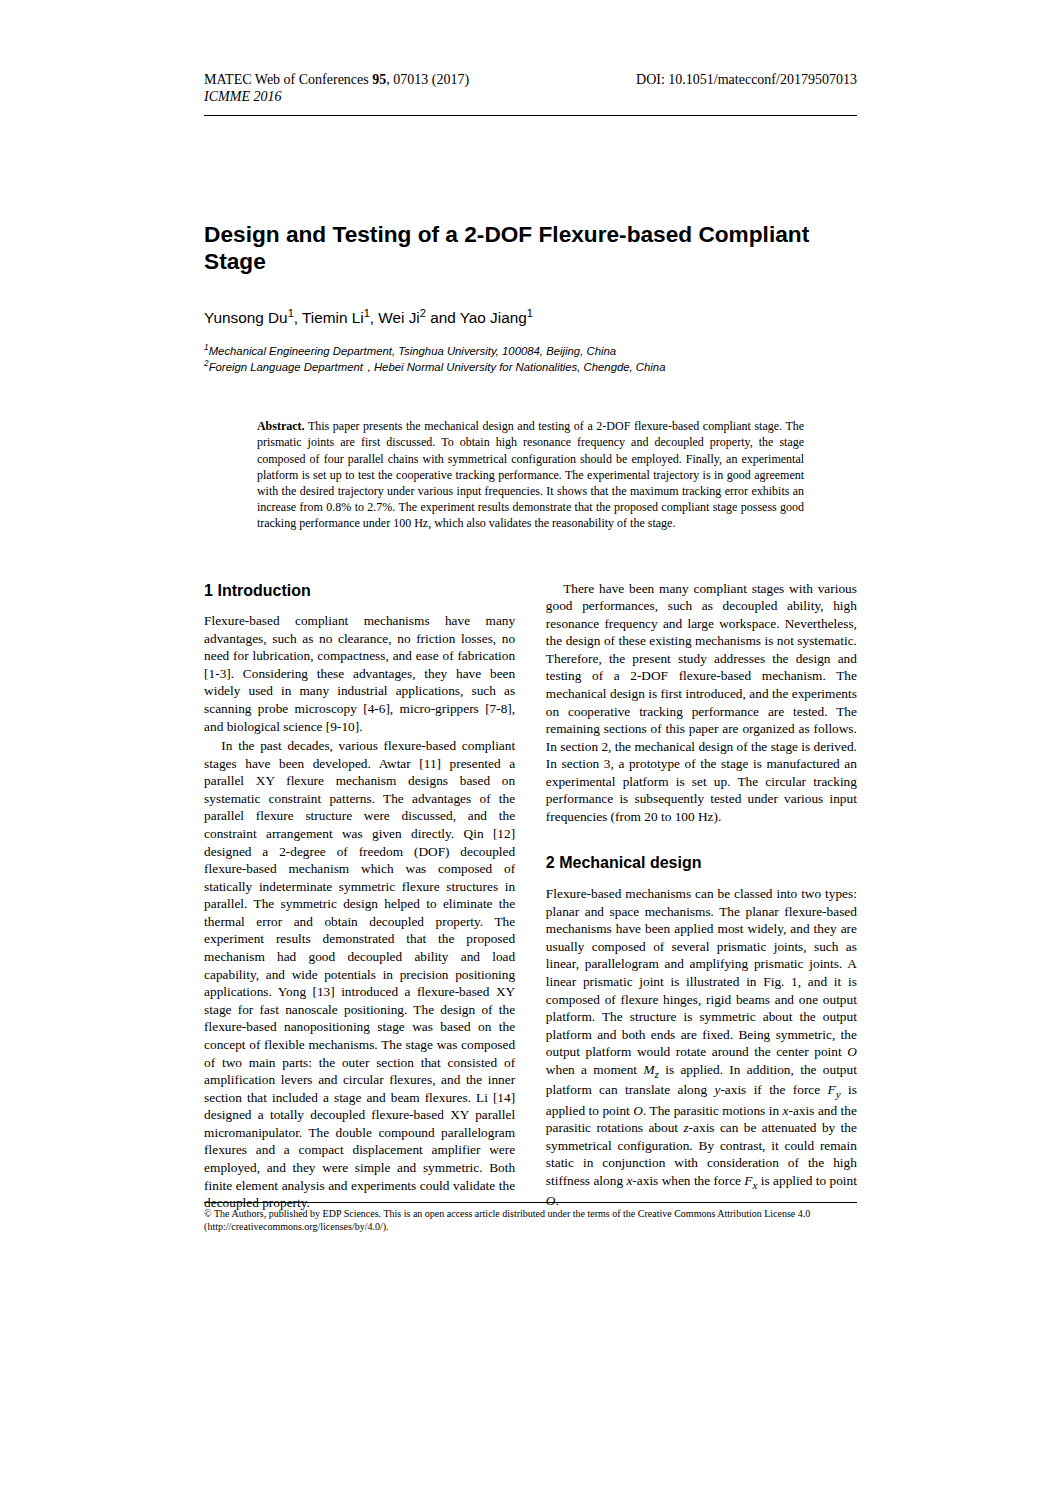MATEC Web of Conferences 95, 07013 (2017)
ICMME 2016
DOI: 10.1051/matecconf/20179507013
Design and Testing of a 2-DOF Flexure-based Compliant Stage
Yunsong Du1, Tiemin Li1, Wei Ji2 and Yao Jiang1
1Mechanical Engineering Department, Tsinghua University, 100084, Beijing, China
2Foreign Language Department，Hebei Normal University for Nationalities, Chengde, China
Abstract. This paper presents the mechanical design and testing of a 2-DOF flexure-based compliant stage. The prismatic joints are first discussed. To obtain high resonance frequency and decoupled property, the stage composed of four parallel chains with symmetrical configuration should be employed. Finally, an experimental platform is set up to test the cooperative tracking performance. The experimental trajectory is in good agreement with the desired trajectory under various input frequencies. It shows that the maximum tracking error exhibits an increase from 0.8% to 2.7%. The experiment results demonstrate that the proposed compliant stage possess good tracking performance under 100 Hz, which also validates the reasonability of the stage.
1 Introduction
Flexure-based compliant mechanisms have many advantages, such as no clearance, no friction losses, no need for lubrication, compactness, and ease of fabrication [1-3]. Considering these advantages, they have been widely used in many industrial applications, such as scanning probe microscopy [4-6], micro-grippers [7-8], and biological science [9-10].
In the past decades, various flexure-based compliant stages have been developed. Awtar [11] presented a parallel XY flexure mechanism designs based on systematic constraint patterns. The advantages of the parallel flexure structure were discussed, and the constraint arrangement was given directly. Qin [12] designed a 2-degree of freedom (DOF) decoupled flexure-based mechanism which was composed of statically indeterminate symmetric flexure structures in parallel. The symmetric design helped to eliminate the thermal error and obtain decoupled property. The experiment results demonstrated that the proposed mechanism had good decoupled ability and load capability, and wide potentials in precision positioning applications. Yong [13] introduced a flexure-based XY stage for fast nanoscale positioning. The design of the flexure-based nanopositioning stage was based on the concept of flexible mechanisms. The stage was composed of two main parts: the outer section that consisted of amplification levers and circular flexures, and the inner section that included a stage and beam flexures. Li [14] designed a totally decoupled flexure-based XY parallel micromanipulator. The double compound parallelogram flexures and a compact displacement amplifier were employed, and they were simple and symmetric. Both finite element analysis and experiments could validate the decoupled property.
There have been many compliant stages with various good performances, such as decoupled ability, high resonance frequency and large workspace. Nevertheless, the design of these existing mechanisms is not systematic. Therefore, the present study addresses the design and testing of a 2-DOF flexure-based mechanism. The mechanical design is first introduced, and the experiments on cooperative tracking performance are tested. The remaining sections of this paper are organized as follows. In section 2, the mechanical design of the stage is derived. In section 3, a prototype of the stage is manufactured an experimental platform is set up. The circular tracking performance is subsequently tested under various input frequencies (from 20 to 100 Hz).
2 Mechanical design
Flexure-based mechanisms can be classed into two types: planar and space mechanisms. The planar flexure-based mechanisms have been applied most widely, and they are usually composed of several prismatic joints, such as linear, parallelogram and amplifying prismatic joints. A linear prismatic joint is illustrated in Fig. 1, and it is composed of flexure hinges, rigid beams and one output platform. The structure is symmetric about the output platform and both ends are fixed. Being symmetric, the output platform would rotate around the center point O when a moment Mz is applied. In addition, the output platform can translate along y-axis if the force Fy is applied to point O. The parasitic motions in x-axis and the parasitic rotations about z-axis can be attenuated by the symmetrical configuration. By contrast, it could remain static in conjunction with consideration of the high stiffness along x-axis when the force Fx is applied to point O.
© The Authors, published by EDP Sciences. This is an open access article distributed under the terms of the Creative Commons Attribution License 4.0 (http://creativecommons.org/licenses/by/4.0/).